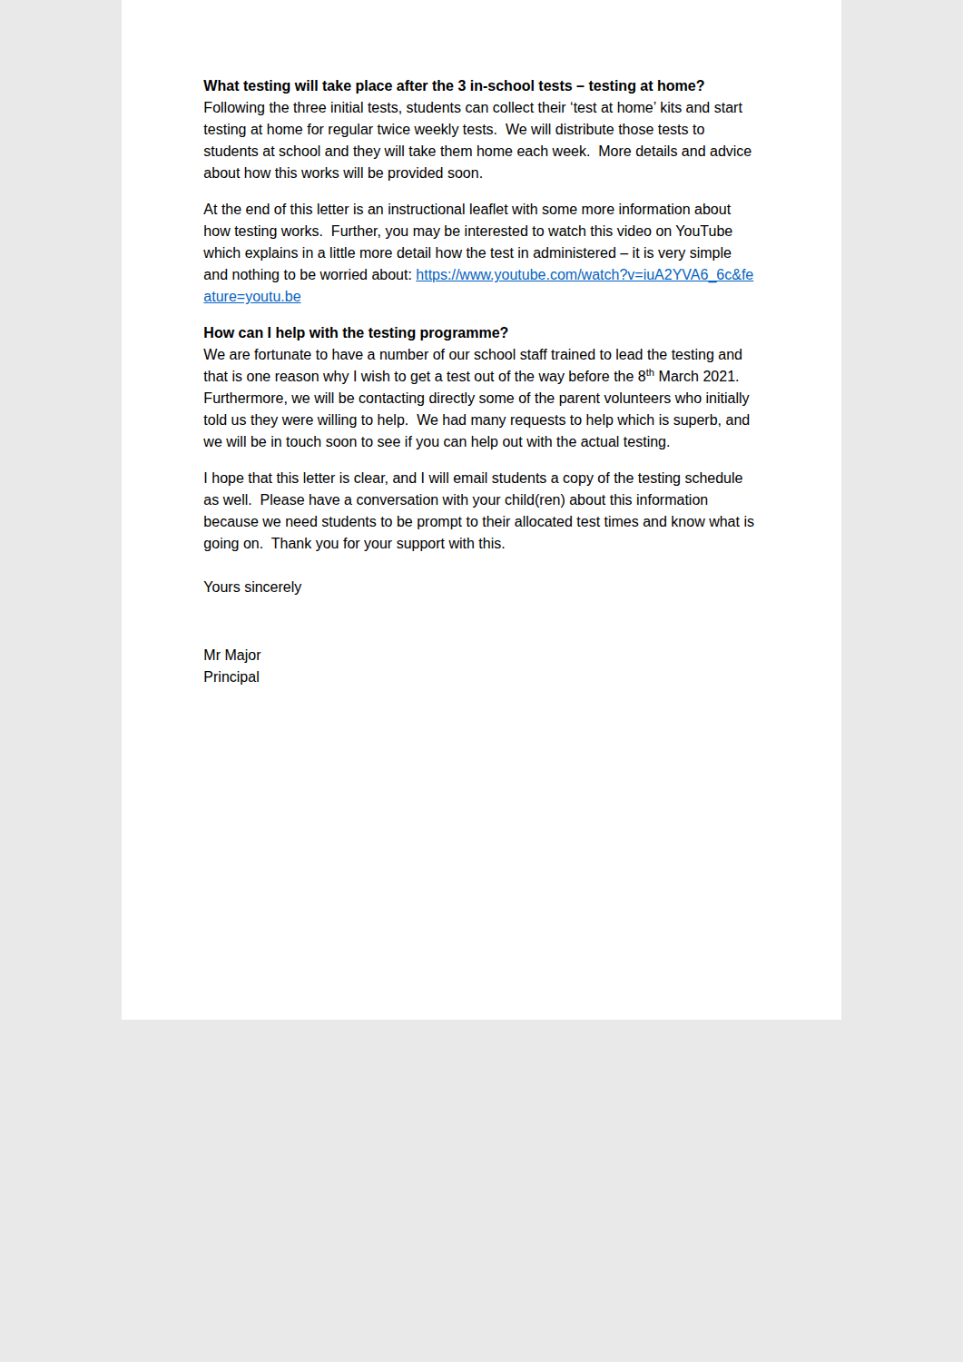What testing will take place after the 3 in-school tests – testing at home?
Following the three initial tests, students can collect their ‘test at home’ kits and start testing at home for regular twice weekly tests. We will distribute those tests to students at school and they will take them home each week. More details and advice about how this works will be provided soon.
At the end of this letter is an instructional leaflet with some more information about how testing works. Further, you may be interested to watch this video on YouTube which explains in a little more detail how the test in administered – it is very simple and nothing to be worried about: https://www.youtube.com/watch?v=iuA2YVA6_6c&feature=youtu.be
How can I help with the testing programme?
We are fortunate to have a number of our school staff trained to lead the testing and that is one reason why I wish to get a test out of the way before the 8th March 2021. Furthermore, we will be contacting directly some of the parent volunteers who initially told us they were willing to help. We had many requests to help which is superb, and we will be in touch soon to see if you can help out with the actual testing.
I hope that this letter is clear, and I will email students a copy of the testing schedule as well. Please have a conversation with your child(ren) about this information because we need students to be prompt to their allocated test times and know what is going on. Thank you for your support with this.
Yours sincerely
Mr Major
Principal